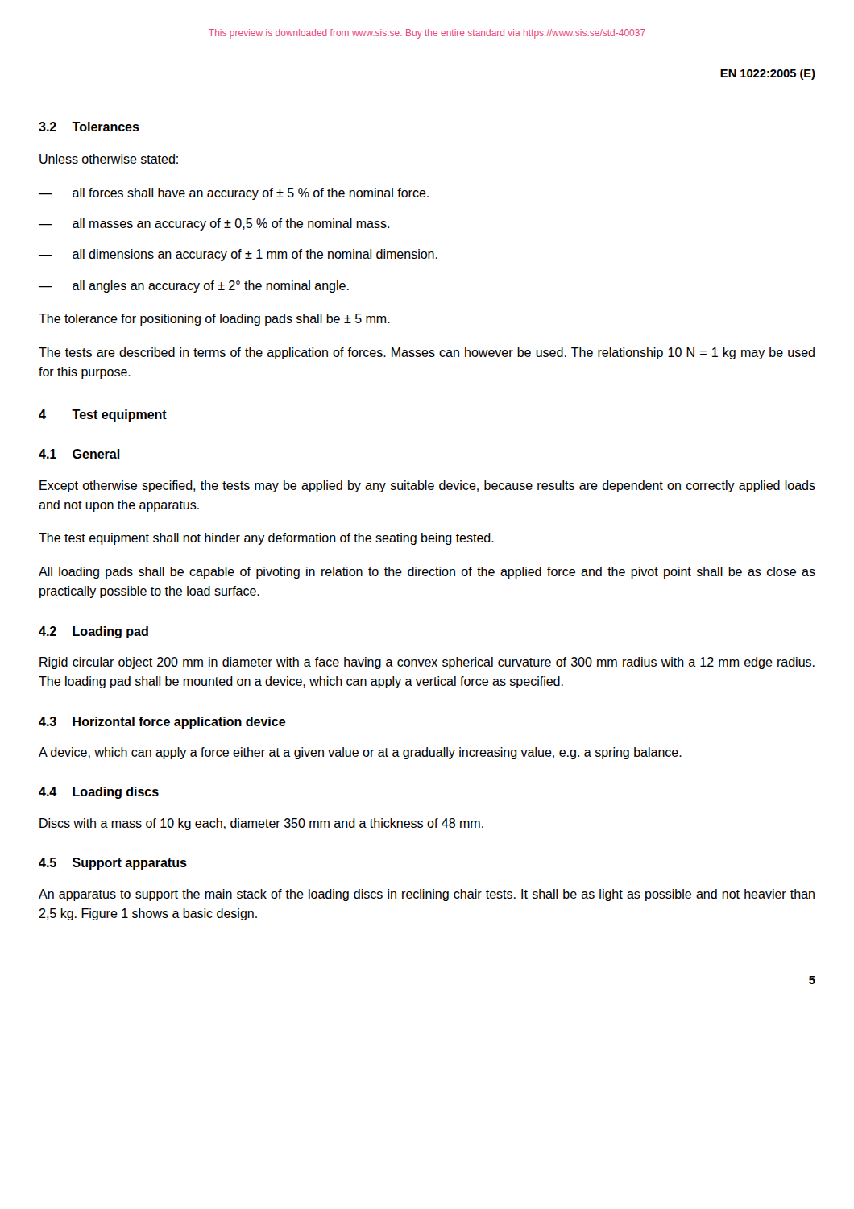This preview is downloaded from www.sis.se. Buy the entire standard via https://www.sis.se/std-40037
EN 1022:2005 (E)
3.2 Tolerances
Unless otherwise stated:
all forces shall have an accuracy of ± 5 % of the nominal force.
all masses an accuracy of ± 0,5 % of the nominal mass.
all dimensions an accuracy of ± 1 mm of the nominal dimension.
all angles an accuracy of ± 2° the nominal angle.
The tolerance for positioning of loading pads shall be ± 5 mm.
The tests are described in terms of the application of forces. Masses can however be used. The relationship 10 N = 1 kg may be used for this purpose.
4 Test equipment
4.1 General
Except otherwise specified, the tests may be applied by any suitable device, because results are dependent on correctly applied loads and not upon the apparatus.
The test equipment shall not hinder any deformation of the seating being tested.
All loading pads shall be capable of pivoting in relation to the direction of the applied force and the pivot point shall be as close as practically possible to the load surface.
4.2 Loading pad
Rigid circular object 200 mm in diameter with a face having a convex spherical curvature of 300 mm radius with a 12 mm edge radius. The loading pad shall be mounted on a device, which can apply a vertical force as specified.
4.3 Horizontal force application device
A device, which can apply a force either at a given value or at a gradually increasing value, e.g. a spring balance.
4.4 Loading discs
Discs with a mass of 10 kg each, diameter 350 mm and a thickness of 48 mm.
4.5 Support apparatus
An apparatus to support the main stack of the loading discs in reclining chair tests. It shall be as light as possible and not heavier than 2,5 kg. Figure 1 shows a basic design.
5